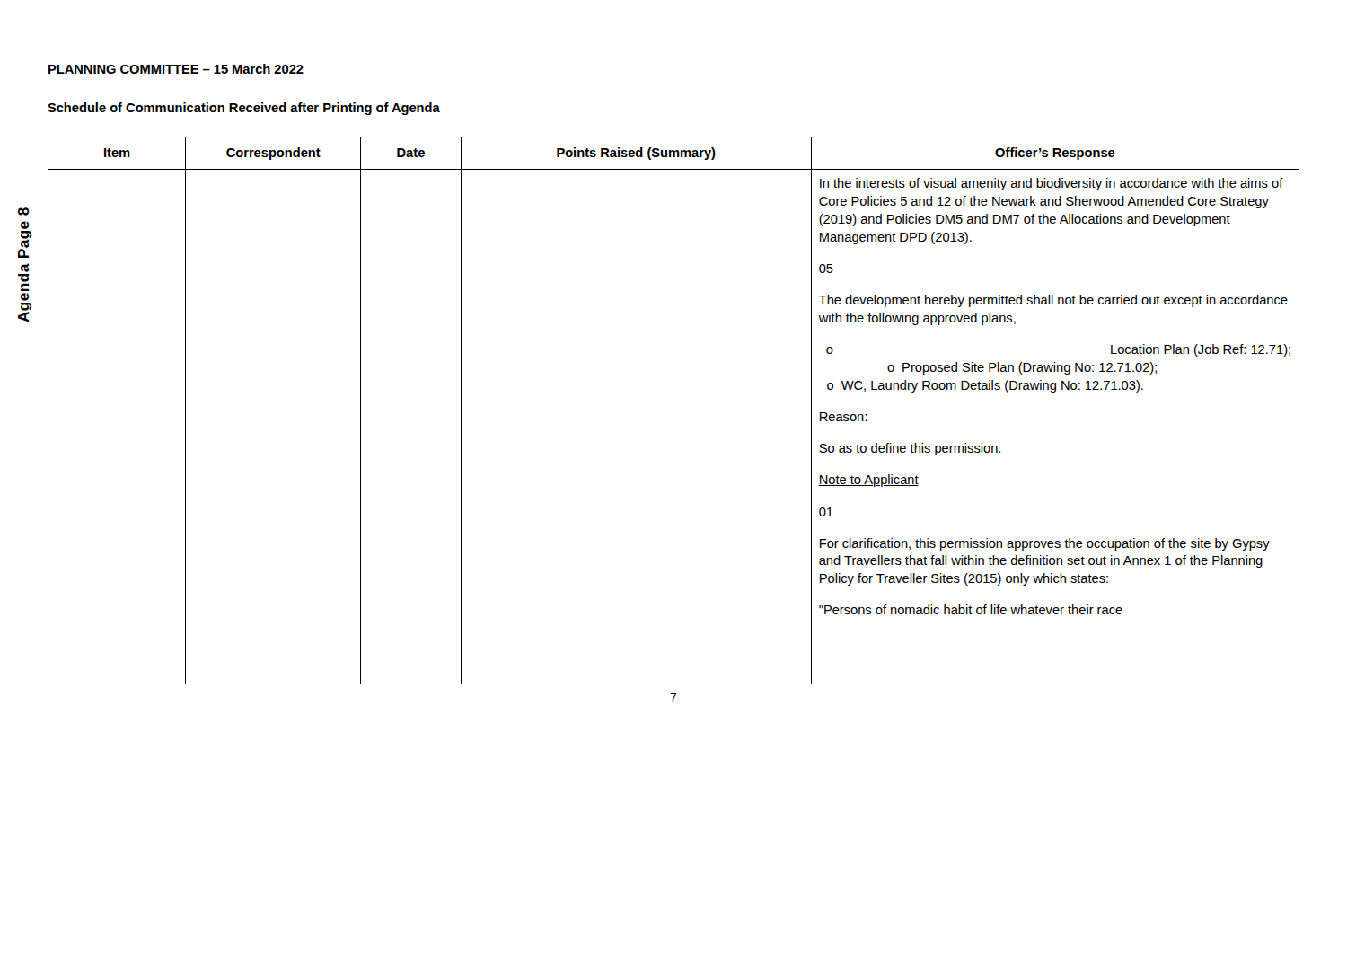Agenda Page 8
PLANNING COMMITTEE – 15 March 2022
Schedule of Communication Received after Printing of Agenda
| Item | Correspondent | Date | Points Raised (Summary) | Officer’s Response |
| --- | --- | --- | --- | --- |
| | | | | In the interests of visual amenity and biodiversity in accordance with the aims of Core Policies 5 and 12 of the Newark and Sherwood Amended Core Strategy (2019) and Policies DM5 and DM7 of the Allocations and Development Management DPD (2013). 05 The development hereby permitted shall not be carried out except in accordance with the following approved plans, o Location Plan (Job Ref: 12.71); o Proposed Site Plan (Drawing No: 12.71.02); o WC, Laundry Room Details (Drawing No: 12.71.03). Reason: So as to define this permission. Note to Applicant 01 For clarification, this permission approves the occupation of the site by Gypsy and Travellers that fall within the definition set out in Annex 1 of the Planning Policy for Traveller Sites (2015) only which states: "Persons of nomadic habit of life whatever their race |
7